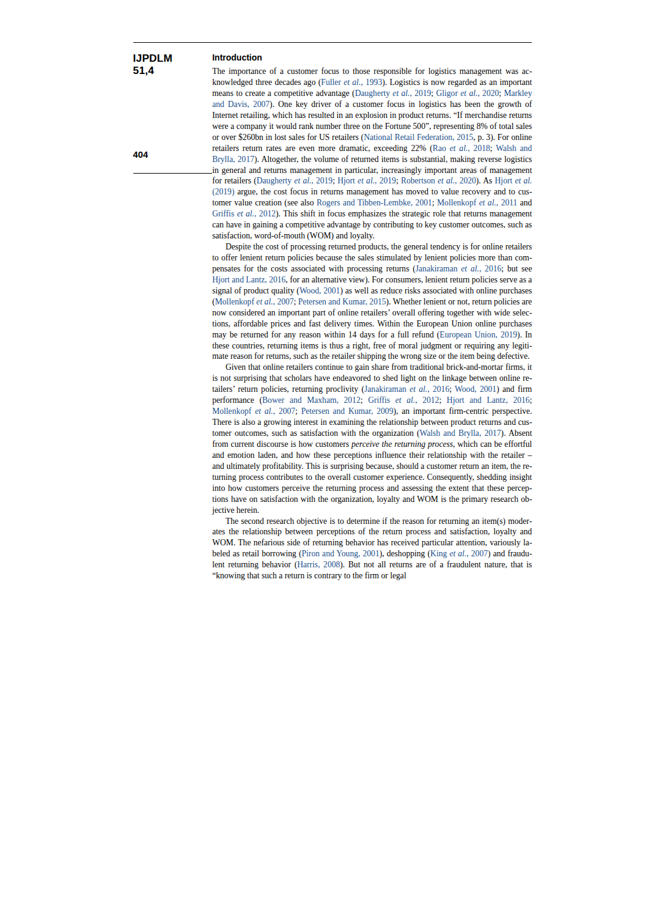IJPDLM
51,4
Introduction
The importance of a customer focus to those responsible for logistics management was acknowledged three decades ago (Fuller et al., 1993). Logistics is now regarded as an important means to create a competitive advantage (Daugherty et al., 2019; Gligor et al., 2020; Markley and Davis, 2007). One key driver of a customer focus in logistics has been the growth of Internet retailing, which has resulted in an explosion in product returns. “If merchandise returns were a company it would rank number three on the Fortune 500”, representing 8% of total sales or over $260bn in lost sales for US retailers (National Retail Federation, 2015, p. 3). For online retailers return rates are even more dramatic, exceeding 22% (Rao et al., 2018; Walsh and Brylla, 2017). Altogether, the volume of returned items is substantial, making reverse logistics in general and returns management in particular, increasingly important areas of management for retailers (Daugherty et al., 2019; Hjort et al., 2019; Robertson et al., 2020). As Hjort et al. (2019) argue, the cost focus in returns management has moved to value recovery and to customer value creation (see also Rogers and Tibben-Lembke, 2001; Mollenkopf et al., 2011 and Griffis et al., 2012). This shift in focus emphasizes the strategic role that returns management can have in gaining a competitive advantage by contributing to key customer outcomes, such as satisfaction, word-of-mouth (WOM) and loyalty.
Despite the cost of processing returned products, the general tendency is for online retailers to offer lenient return policies because the sales stimulated by lenient policies more than compensates for the costs associated with processing returns (Janakiraman et al., 2016; but see Hjort and Lantz, 2016, for an alternative view). For consumers, lenient return policies serve as a signal of product quality (Wood, 2001) as well as reduce risks associated with online purchases (Mollenkopf et al., 2007; Petersen and Kumar, 2015). Whether lenient or not, return policies are now considered an important part of online retailers’ overall offering together with wide selections, affordable prices and fast delivery times. Within the European Union online purchases may be returned for any reason within 14 days for a full refund (European Union, 2019). In these countries, returning items is thus a right, free of moral judgment or requiring any legitimate reason for returns, such as the retailer shipping the wrong size or the item being defective.
Given that online retailers continue to gain share from traditional brick-and-mortar firms, it is not surprising that scholars have endeavored to shed light on the linkage between online retailers’ return policies, returning proclivity (Janakiraman et al., 2016; Wood, 2001) and firm performance (Bower and Maxham, 2012; Griffis et al., 2012; Hjort and Lantz, 2016; Mollenkopf et al., 2007; Petersen and Kumar, 2009), an important firm-centric perspective. There is also a growing interest in examining the relationship between product returns and customer outcomes, such as satisfaction with the organization (Walsh and Brylla, 2017). Absent from current discourse is how customers perceive the returning process, which can be effortful and emotion laden, and how these perceptions influence their relationship with the retailer – and ultimately profitability. This is surprising because, should a customer return an item, the returning process contributes to the overall customer experience. Consequently, shedding insight into how customers perceive the returning process and assessing the extent that these perceptions have on satisfaction with the organization, loyalty and WOM is the primary research objective herein.
The second research objective is to determine if the reason for returning an item(s) moderates the relationship between perceptions of the return process and satisfaction, loyalty and WOM. The nefarious side of returning behavior has received particular attention, variously labeled as retail borrowing (Piron and Young, 2001), deshopping (King et al., 2007) and fraudulent returning behavior (Harris, 2008). But not all returns are of a fraudulent nature, that is “knowing that such a return is contrary to the firm or legal
404